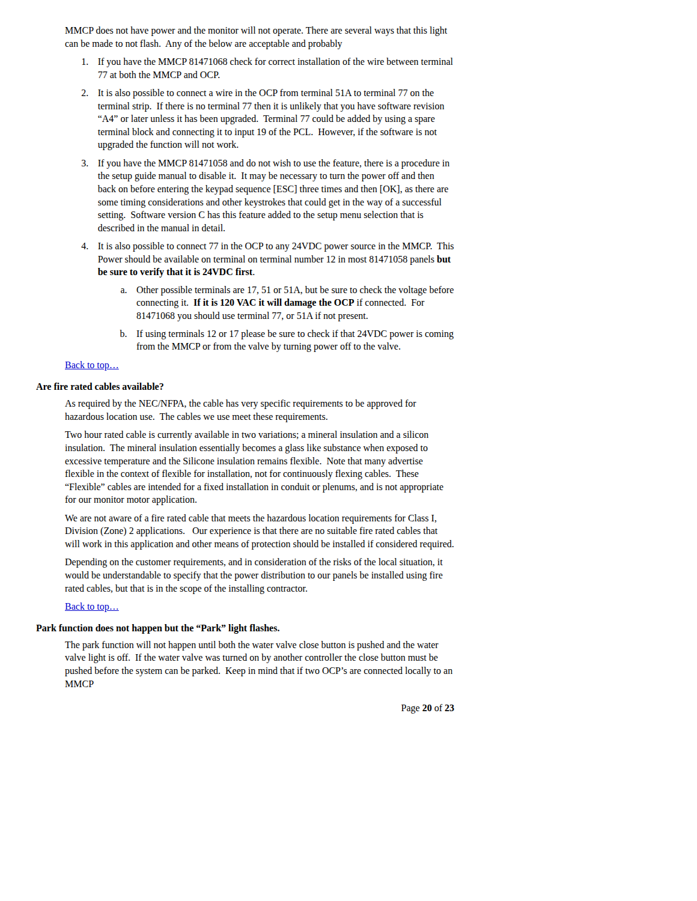MMCP does not have power and the monitor will not operate. There are several ways that this light can be made to not flash. Any of the below are acceptable and probably
If you have the MMCP 81471068 check for correct installation of the wire between terminal 77 at both the MMCP and OCP.
It is also possible to connect a wire in the OCP from terminal 51A to terminal 77 on the terminal strip. If there is no terminal 77 then it is unlikely that you have software revision “A4” or later unless it has been upgraded. Terminal 77 could be added by using a spare terminal block and connecting it to input 19 of the PCL. However, if the software is not upgraded the function will not work.
If you have the MMCP 81471058 and do not wish to use the feature, there is a procedure in the setup guide manual to disable it. It may be necessary to turn the power off and then back on before entering the keypad sequence [ESC] three times and then [OK], as there are some timing considerations and other keystrokes that could get in the way of a successful setting. Software version C has this feature added to the setup menu selection that is described in the manual in detail.
It is also possible to connect 77 in the OCP to any 24VDC power source in the MMCP. This Power should be available on terminal on terminal number 12 in most 81471058 panels but be sure to verify that it is 24VDC first.
Other possible terminals are 17, 51 or 51A, but be sure to check the voltage before connecting it. If it is 120 VAC it will damage the OCP if connected. For 81471068 you should use terminal 77, or 51A if not present.
If using terminals 12 or 17 please be sure to check if that 24VDC power is coming from the MMCP or from the valve by turning power off to the valve.
Back to top…
Are fire rated cables available?
As required by the NEC/NFPA, the cable has very specific requirements to be approved for hazardous location use. The cables we use meet these requirements.
Two hour rated cable is currently available in two variations; a mineral insulation and a silicon insulation. The mineral insulation essentially becomes a glass like substance when exposed to excessive temperature and the Silicone insulation remains flexible. Note that many advertise flexible in the context of flexible for installation, not for continuously flexing cables. These “Flexible” cables are intended for a fixed installation in conduit or plenums, and is not appropriate for our monitor motor application.
We are not aware of a fire rated cable that meets the hazardous location requirements for Class I, Division (Zone) 2 applications. Our experience is that there are no suitable fire rated cables that will work in this application and other means of protection should be installed if considered required.
Depending on the customer requirements, and in consideration of the risks of the local situation, it would be understandable to specify that the power distribution to our panels be installed using fire rated cables, but that is in the scope of the installing contractor.
Back to top…
Park function does not happen but the “Park” light flashes.
The park function will not happen until both the water valve close button is pushed and the water valve light is off. If the water valve was turned on by another controller the close button must be pushed before the system can be parked. Keep in mind that if two OCP’s are connected locally to an MMCP
Page 20 of 23